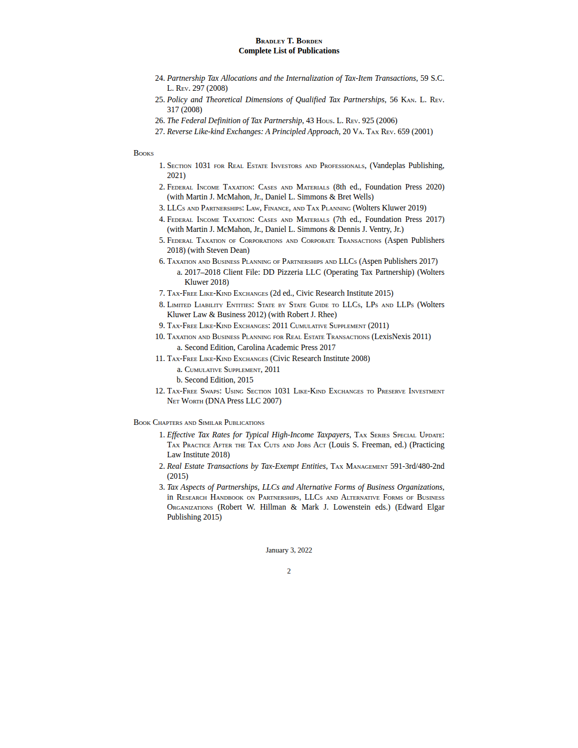Bradley T. Borden
Complete List of Publications
Partnership Tax Allocations and the Internalization of Tax-Item Transactions, 59 S.C. L. Rev. 297 (2008)
Policy and Theoretical Dimensions of Qualified Tax Partnerships, 56 Kan. L. Rev. 317 (2008)
The Federal Definition of Tax Partnership, 43 Hous. L. Rev. 925 (2006)
Reverse Like-kind Exchanges: A Principled Approach, 20 Va. Tax Rev. 659 (2001)
Books
Section 1031 for Real Estate Investors and Professionals, (Vandeplas Publishing, 2021)
Federal Income Taxation: Cases and Materials (8th ed., Foundation Press 2020) (with Martin J. McMahon, Jr., Daniel L. Simmons & Bret Wells)
LLCs and Partnerships: Law, Finance, and Tax Planning (Wolters Kluwer 2019)
Federal Income Taxation: Cases and Materials (7th ed., Foundation Press 2017) (with Martin J. McMahon, Jr., Daniel L. Simmons & Dennis J. Ventry, Jr.)
Federal Taxation of Corporations and Corporate Transactions (Aspen Publishers 2018) (with Steven Dean)
Taxation and Business Planning of Partnerships and LLCs (Aspen Publishers 2017)
2017–2018 Client File: DD Pizzeria LLC (Operating Tax Partnership) (Wolters Kluwer 2018)
Tax-Free Like-Kind Exchanges (2d ed., Civic Research Institute 2015)
Limited Liability Entities: State by State Guide to LLCs, LPs and LLPs (Wolters Kluwer Law & Business 2012) (with Robert J. Rhee)
Tax-Free Like-Kind Exchanges: 2011 Cumulative Supplement (2011)
Taxation and Business Planning for Real Estate Transactions (LexisNexis 2011)
Second Edition, Carolina Academic Press 2017
Tax-Free Like-Kind Exchanges (Civic Research Institute 2008)
Cumulative Supplement, 2011
Second Edition, 2015
Tax-Free Swaps: Using Section 1031 Like-Kind Exchanges to Preserve Investment Net Worth (DNA Press LLC 2007)
Book Chapters and Similar Publications
Effective Tax Rates for Typical High-Income Taxpayers, Tax Series Special Update: Tax Practice After the Tax Cuts and Jobs Act (Louis S. Freeman, ed.) (Practicing Law Institute 2018)
Real Estate Transactions by Tax-Exempt Entities, Tax Management 591-3rd/480-2nd (2015)
Tax Aspects of Partnerships, LLCs and Alternative Forms of Business Organizations, in Research Handbook on Partnerships, LLCs and Alternative Forms of Business Organizations (Robert W. Hillman & Mark J. Lowenstein eds.) (Edward Elgar Publishing 2015)
January 3, 2022
2